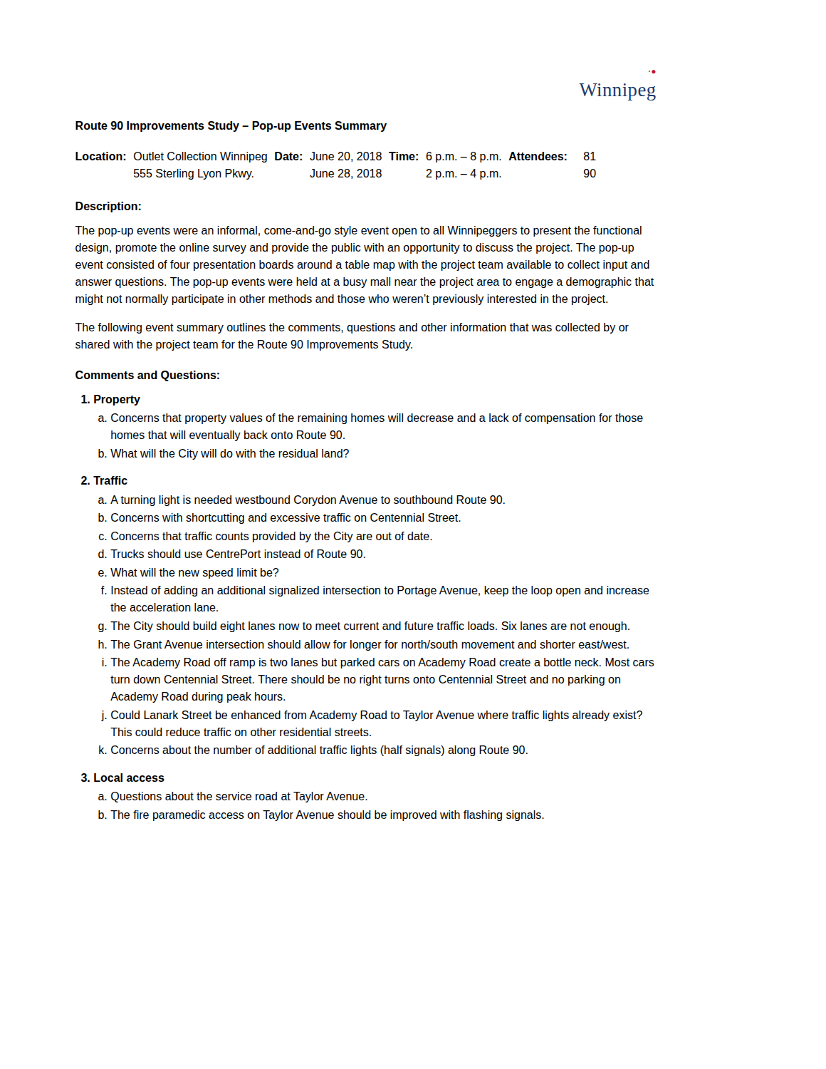⋅●Winnipeg
Route 90 Improvements Study – Pop-up Events Summary
| Location: | Outlet Collection Winnipeg | Date: | June 20, 2018 | Time: | 6 p.m. – 8 p.m. | Attendees: | 81 |
| | 555 Sterling Lyon Pkwy. | | June 28, 2018 | | 2 p.m. – 4 p.m. | | 90 |
Description:
The pop-up events were an informal, come-and-go style event open to all Winnipeggers to present the functional design, promote the online survey and provide the public with an opportunity to discuss the project. The pop-up event consisted of four presentation boards around a table map with the project team available to collect input and answer questions. The pop-up events were held at a busy mall near the project area to engage a demographic that might not normally participate in other methods and those who weren’t previously interested in the project.
The following event summary outlines the comments, questions and other information that was collected by or shared with the project team for the Route 90 Improvements Study.
Comments and Questions:
Property
Concerns that property values of the remaining homes will decrease and a lack of compensation for those homes that will eventually back onto Route 90.
What will the City will do with the residual land?
Traffic
A turning light is needed westbound Corydon Avenue to southbound Route 90.
Concerns with shortcutting and excessive traffic on Centennial Street.
Concerns that traffic counts provided by the City are out of date.
Trucks should use CentrePort instead of Route 90.
What will the new speed limit be?
Instead of adding an additional signalized intersection to Portage Avenue, keep the loop open and increase the acceleration lane.
The City should build eight lanes now to meet current and future traffic loads. Six lanes are not enough.
The Grant Avenue intersection should allow for longer for north/south movement and shorter east/west.
The Academy Road off ramp is two lanes but parked cars on Academy Road create a bottle neck. Most cars turn down Centennial Street. There should be no right turns onto Centennial Street and no parking on Academy Road during peak hours.
Could Lanark Street be enhanced from Academy Road to Taylor Avenue where traffic lights already exist? This could reduce traffic on other residential streets.
Concerns about the number of additional traffic lights (half signals) along Route 90.
Local access
Questions about the service road at Taylor Avenue.
The fire paramedic access on Taylor Avenue should be improved with flashing signals.